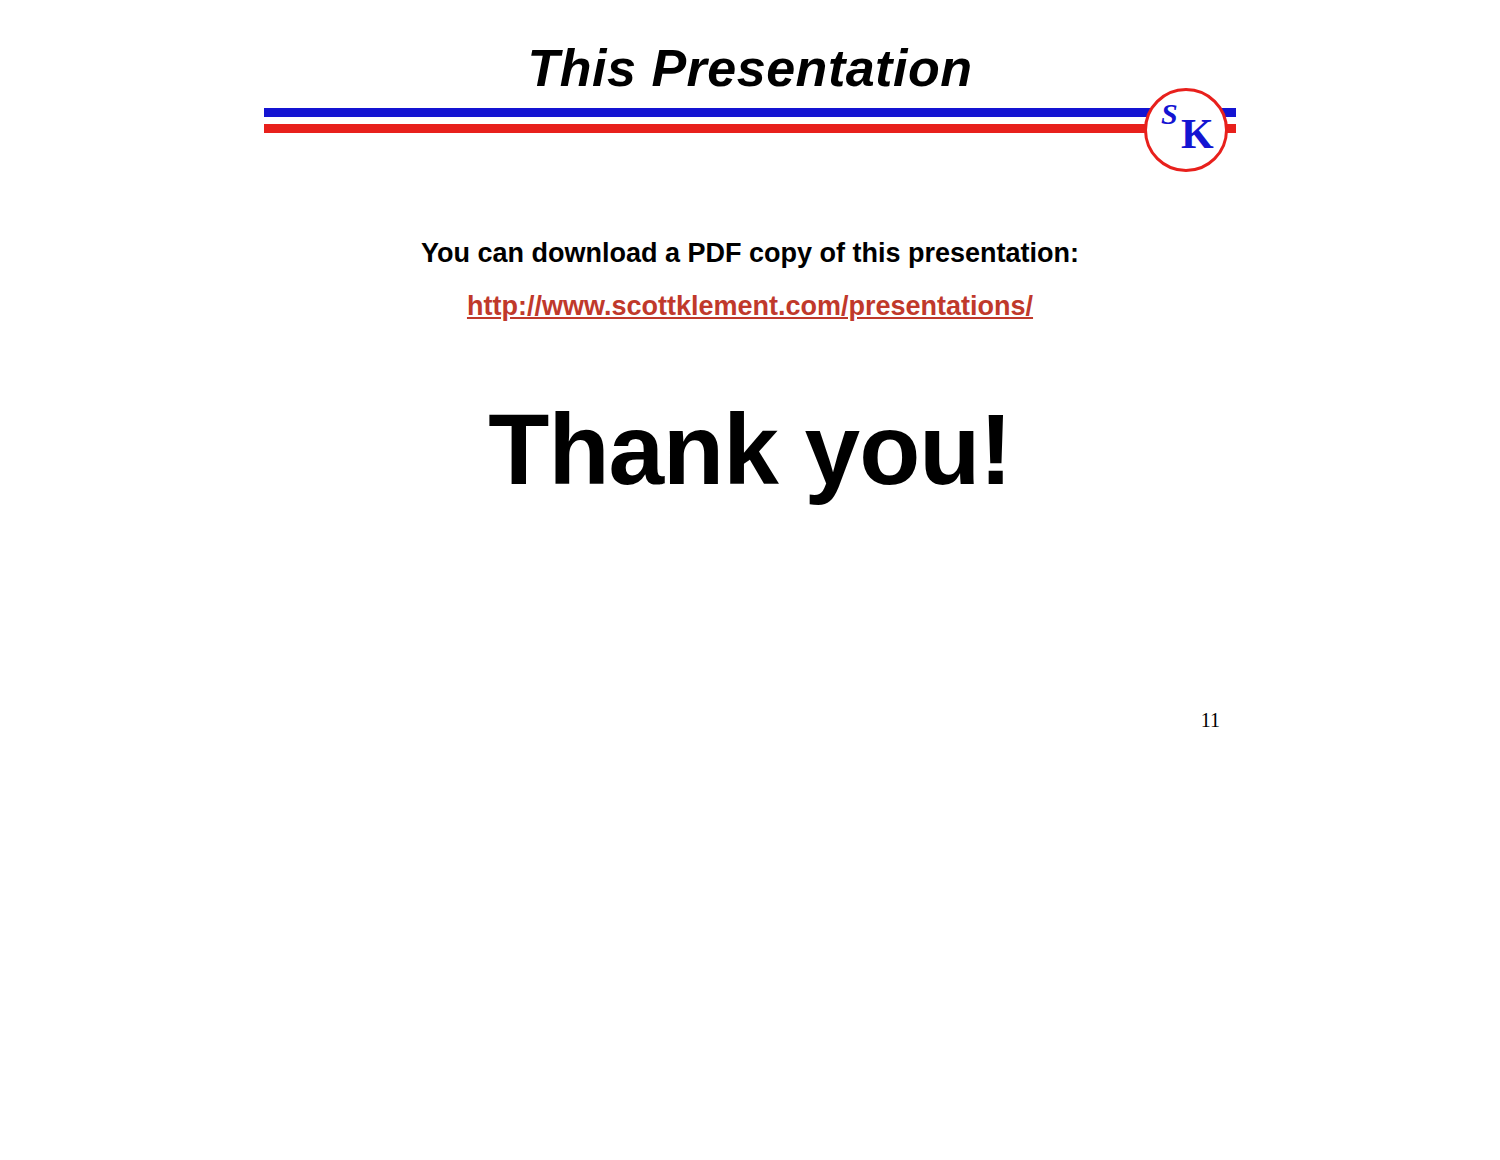This Presentation
SK
You can download a PDF copy of this presentation:
http://www.scottklement.com/presentations/
Thank you!
11